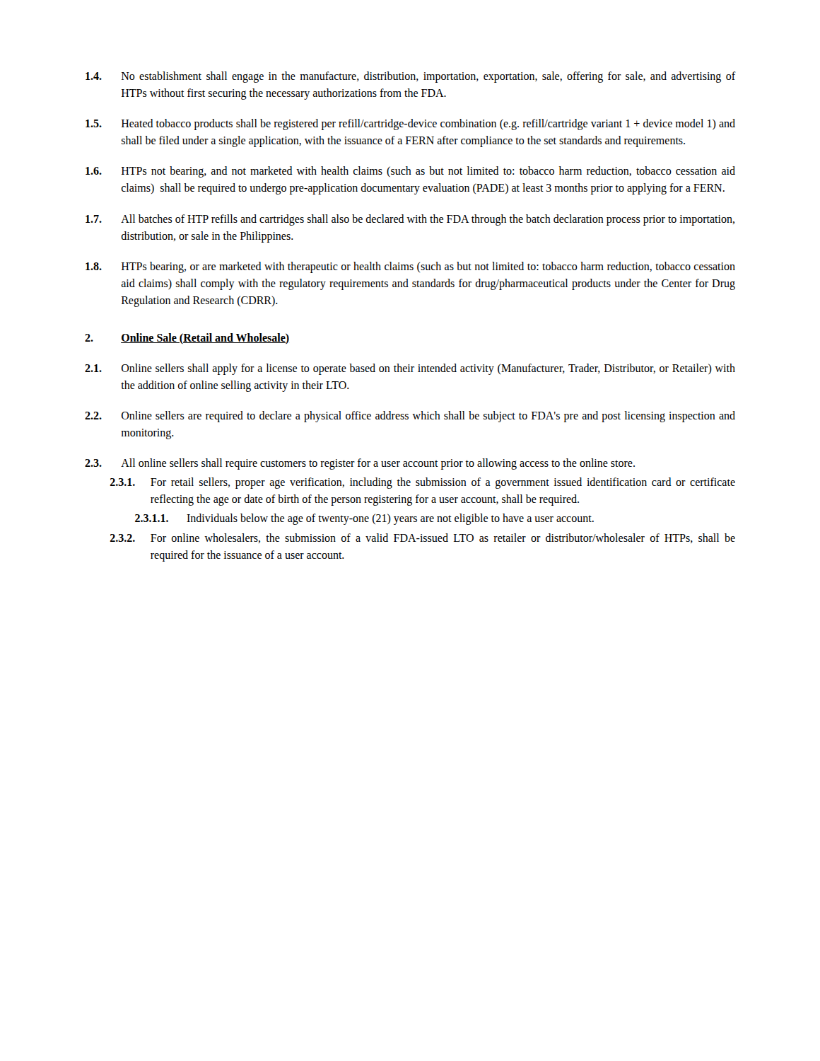1.4.
No establishment shall engage in the manufacture, distribution, importation, exportation, sale, offering for sale, and advertising of HTPs without first securing the necessary authorizations from the FDA.
1.5.
Heated tobacco products shall be registered per refill/cartridge-device combination (e.g. refill/cartridge variant 1 + device model 1) and shall be filed under a single application, with the issuance of a FERN after compliance to the set standards and requirements.
1.6.
HTPs not bearing, and not marketed with health claims (such as but not limited to: tobacco harm reduction, tobacco cessation aid claims) shall be required to undergo pre-application documentary evaluation (PADE) at least 3 months prior to applying for a FERN.
1.7.
All batches of HTP refills and cartridges shall also be declared with the FDA through the batch declaration process prior to importation, distribution, or sale in the Philippines.
1.8.
HTPs bearing, or are marketed with therapeutic or health claims (such as but not limited to: tobacco harm reduction, tobacco cessation aid claims) shall comply with the regulatory requirements and standards for drug/pharmaceutical products under the Center for Drug Regulation and Research (CDRR).
2.
Online Sale (Retail and Wholesale)
2.1.
Online sellers shall apply for a license to operate based on their intended activity (Manufacturer, Trader, Distributor, or Retailer) with the addition of online selling activity in their LTO.
2.2.
Online sellers are required to declare a physical office address which shall be subject to FDA's pre and post licensing inspection and monitoring.
2.3.
All online sellers shall require customers to register for a user account prior to allowing access to the online store.
2.3.1.
For retail sellers, proper age verification, including the submission of a government issued identification card or certificate reflecting the age or date of birth of the person registering for a user account, shall be required.
2.3.1.1.
Individuals below the age of twenty-one (21) years are not eligible to have a user account.
2.3.2.
For online wholesalers, the submission of a valid FDA-issued LTO as retailer or distributor/wholesaler of HTPs, shall be required for the issuance of a user account.